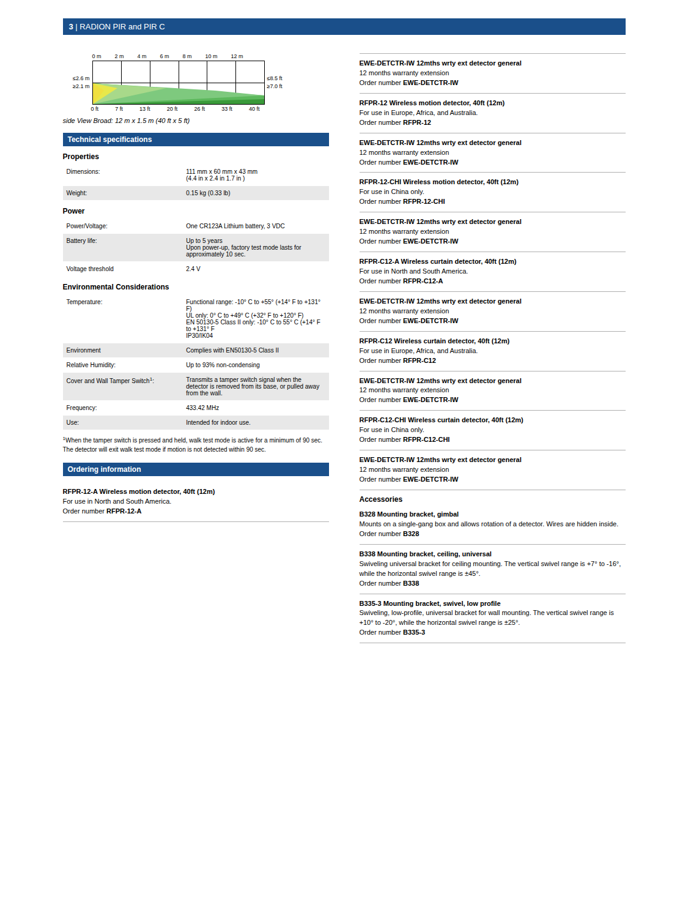3 | RADION PIR and PIR C
0 m 2 m 4 m 6 m 8 m 10 m 12 m
≤2.6 m
≥2.1 m
≤8.5 ft
≥7.0 ft
0 ft 7 ft 13 ft 20 ft 26 ft 33 ft 40 ft
side View Broad: 12 m x 1.5 m (40 ft x 5 ft)
Technical specifications
Properties
| Dimensions: | 111 mm x 60 mm x 43 mm (4.4 in x 2.4 in 1.7 in ) |
| Weight: | 0.15 kg (0.33 lb) |
Power
| Power/Voltage: | One CR123A Lithium battery, 3 VDC |
| Battery life: | Up to 5 years Upon power-up, factory test mode lasts for approximately 10 sec. |
| Voltage threshold | 2.4 V |
Environmental Considerations
| Temperature: | Functional range: -10° C to +55° (+14° F to +131° F) UL only: 0° C to +49° C (+32° F to +120° F) EN 50130-5 Class II only: -10° C to 55° C (+14° F to +131° F IP30/IK04 |
| Environment | Complies with EN50130-5 Class II |
| Relative Humidity: | Up to 93% non-condensing |
| Cover and Wall Tamper Switch 1 : | Transmits a tamper switch signal when the detector is removed from its base, or pulled away from the wall. |
| Frequency: | 433.42 MHz |
| Use: | Intended for indoor use. |
1When the tamper switch is pressed and held, walk test mode is active for a minimum of 90 sec. The detector will exit walk test mode if motion is not detected within 90 sec.
Ordering information
RFPR-12-A Wireless motion detector, 40ft (12m)
For use in North and South America.
Order number RFPR-12-A
EWE-DETCTR-IW 12mths wrty ext detector general
12 months warranty extension
Order number EWE-DETCTR-IW
RFPR-12 Wireless motion detector, 40ft (12m)
For use in Europe, Africa, and Australia.
Order number RFPR-12
EWE-DETCTR-IW 12mths wrty ext detector general
12 months warranty extension
Order number EWE-DETCTR-IW
RFPR-12-CHI Wireless motion detector, 40ft (12m)
For use in China only.
Order number RFPR-12-CHI
EWE-DETCTR-IW 12mths wrty ext detector general
12 months warranty extension
Order number EWE-DETCTR-IW
RFPR-C12-A Wireless curtain detector, 40ft (12m)
For use in North and South America.
Order number RFPR-C12-A
EWE-DETCTR-IW 12mths wrty ext detector general
12 months warranty extension
Order number EWE-DETCTR-IW
RFPR-C12 Wireless curtain detector, 40ft (12m)
For use in Europe, Africa, and Australia.
Order number RFPR-C12
EWE-DETCTR-IW 12mths wrty ext detector general
12 months warranty extension
Order number EWE-DETCTR-IW
RFPR-C12-CHI Wireless curtain detector, 40ft (12m)
For use in China only.
Order number RFPR-C12-CHI
EWE-DETCTR-IW 12mths wrty ext detector general
12 months warranty extension
Order number EWE-DETCTR-IW
Accessories
B328 Mounting bracket, gimbal
Mounts on a single-gang box and allows rotation of a detector. Wires are hidden inside.
Order number B328
B338 Mounting bracket, ceiling, universal
Swiveling universal bracket for ceiling mounting. The vertical swivel range is +7° to -16°, while the horizontal swivel range is ±45°.
Order number B338
B335-3 Mounting bracket, swivel, low profile
Swiveling, low-profile, universal bracket for wall mounting. The vertical swivel range is +10° to -20°, while the horizontal swivel range is ±25°.
Order number B335-3